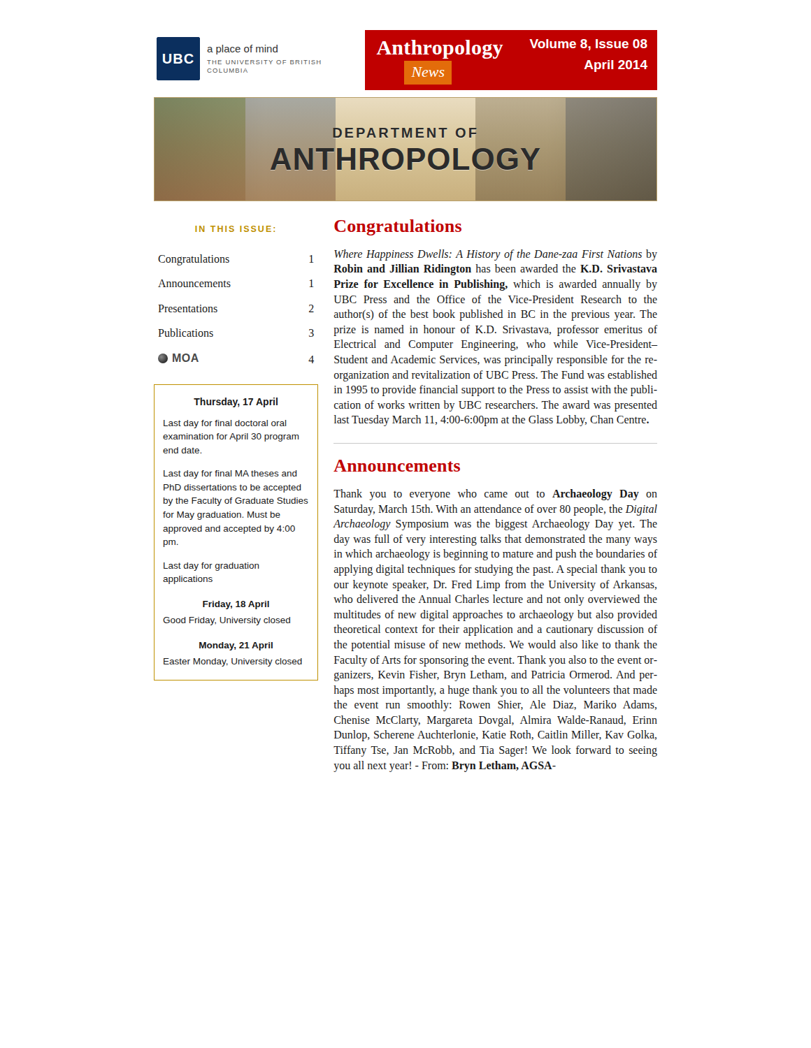UBC
a place of mind
The University of British Columbia
Anthropology
News
Volume 8, Issue 08
April 2014
DEPARTMENT OF
ANTHROPOLOGY
IN THIS ISSUE:
Congratulations 1
Announcements 1
Presentations 2
Publications 3
MOA 4
Thursday, 17 April
Last day for final doctoral oral examination for April 30 program end date.
Last day for final MA theses and PhD dissertations to be accepted by the Faculty of Graduate Studies for May graduation. Must be approved and accepted by 4:00 pm.
Last day for graduation applications
Friday, 18 April
Good Friday, University closed
Monday, 21 April
Easter Monday, University closed
Congratulations
Where Happiness Dwells: A History of the Dane-zaa First Nations by Robin and Jillian Ridington has been awarded the K.D. Srivastava Prize for Excellence in Publishing, which is awarded annually by UBC Press and the Office of the Vice-President Research to the author(s) of the best book published in BC in the previous year. The prize is named in honour of K.D. Srivastava, professor emeritus of Electrical and Computer Engineering, who while Vice-President–Student and Academic Services, was principally responsible for the reorganization and revitalization of UBC Press. The Fund was established in 1995 to provide financial support to the Press to assist with the publication of works written by UBC researchers. The award was presented last Tuesday March 11, 4:00-6:00pm at the Glass Lobby, Chan Centre.
Announcements
Thank you to everyone who came out to Archaeology Day on Saturday, March 15th. With an attendance of over 80 people, the Digital Archaeology Symposium was the biggest Archaeology Day yet. The day was full of very interesting talks that demonstrated the many ways in which archaeology is beginning to mature and push the boundaries of applying digital techniques for studying the past. A special thank you to our keynote speaker, Dr. Fred Limp from the University of Arkansas, who delivered the Annual Charles lecture and not only overviewed the multitudes of new digital approaches to archaeology but also provided theoretical context for their application and a cautionary discussion of the potential misuse of new methods. We would also like to thank the Faculty of Arts for sponsoring the event. Thank you also to the event organizers, Kevin Fisher, Bryn Letham, and Patricia Ormerod. And perhaps most importantly, a huge thank you to all the volunteers that made the event run smoothly: Rowen Shier, Ale Diaz, Mariko Adams, Chenise McClarty, Margareta Dovgal, Almira Walde-Ranaud, Erinn Dunlop, Scherene Auchterlonie, Katie Roth, Caitlin Miller, Kav Golka, Tiffany Tse, Jan McRobb, and Tia Sager! We look forward to seeing you all next year! - From: Bryn Letham, AGSA-